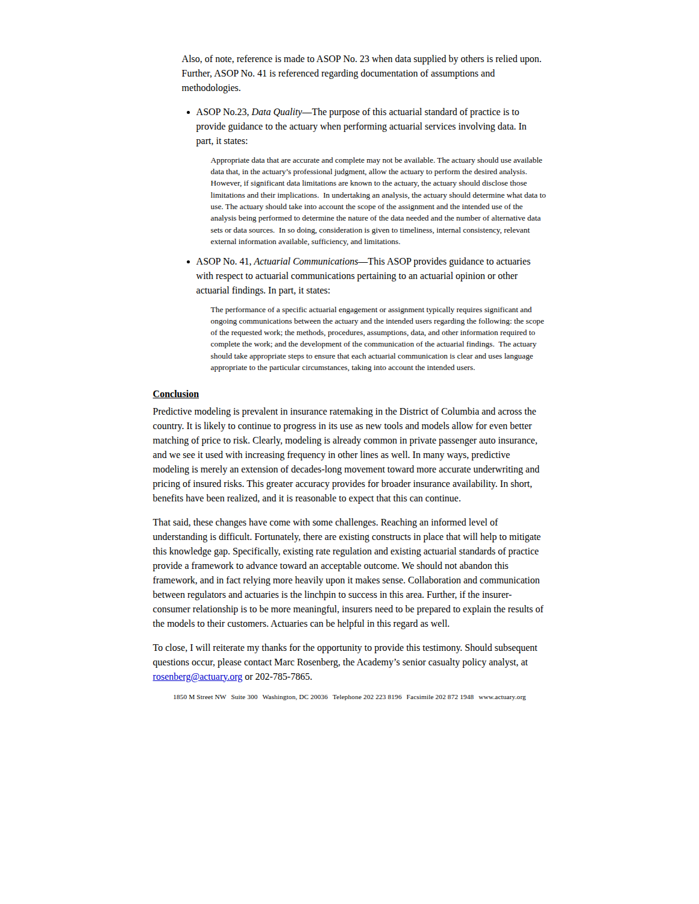Also, of note, reference is made to ASOP No. 23 when data supplied by others is relied upon. Further, ASOP No. 41 is referenced regarding documentation of assumptions and methodologies.
ASOP No.23, Data Quality—The purpose of this actuarial standard of practice is to provide guidance to the actuary when performing actuarial services involving data. In part, it states:
Appropriate data that are accurate and complete may not be available. The actuary should use available data that, in the actuary’s professional judgment, allow the actuary to perform the desired analysis. However, if significant data limitations are known to the actuary, the actuary should disclose those limitations and their implications. In undertaking an analysis, the actuary should determine what data to use. The actuary should take into account the scope of the assignment and the intended use of the analysis being performed to determine the nature of the data needed and the number of alternative data sets or data sources. In so doing, consideration is given to timeliness, internal consistency, relevant external information available, sufficiency, and limitations.
ASOP No. 41, Actuarial Communications—This ASOP provides guidance to actuaries with respect to actuarial communications pertaining to an actuarial opinion or other actuarial findings. In part, it states:
The performance of a specific actuarial engagement or assignment typically requires significant and ongoing communications between the actuary and the intended users regarding the following: the scope of the requested work; the methods, procedures, assumptions, data, and other information required to complete the work; and the development of the communication of the actuarial findings. The actuary should take appropriate steps to ensure that each actuarial communication is clear and uses language appropriate to the particular circumstances, taking into account the intended users.
Conclusion
Predictive modeling is prevalent in insurance ratemaking in the District of Columbia and across the country. It is likely to continue to progress in its use as new tools and models allow for even better matching of price to risk. Clearly, modeling is already common in private passenger auto insurance, and we see it used with increasing frequency in other lines as well. In many ways, predictive modeling is merely an extension of decades-long movement toward more accurate underwriting and pricing of insured risks. This greater accuracy provides for broader insurance availability. In short, benefits have been realized, and it is reasonable to expect that this can continue.
That said, these changes have come with some challenges. Reaching an informed level of understanding is difficult. Fortunately, there are existing constructs in place that will help to mitigate this knowledge gap. Specifically, existing rate regulation and existing actuarial standards of practice provide a framework to advance toward an acceptable outcome. We should not abandon this framework, and in fact relying more heavily upon it makes sense. Collaboration and communication between regulators and actuaries is the linchpin to success in this area. Further, if the insurer-consumer relationship is to be more meaningful, insurers need to be prepared to explain the results of the models to their customers. Actuaries can be helpful in this regard as well.
To close, I will reiterate my thanks for the opportunity to provide this testimony. Should subsequent questions occur, please contact Marc Rosenberg, the Academy’s senior casualty policy analyst, at rosenberg@actuary.org or 202-785-7865.
1850 M Street NW Suite 300 Washington, DC 20036 Telephone 202 223 8196 Facsimile 202 872 1948 www.actuary.org